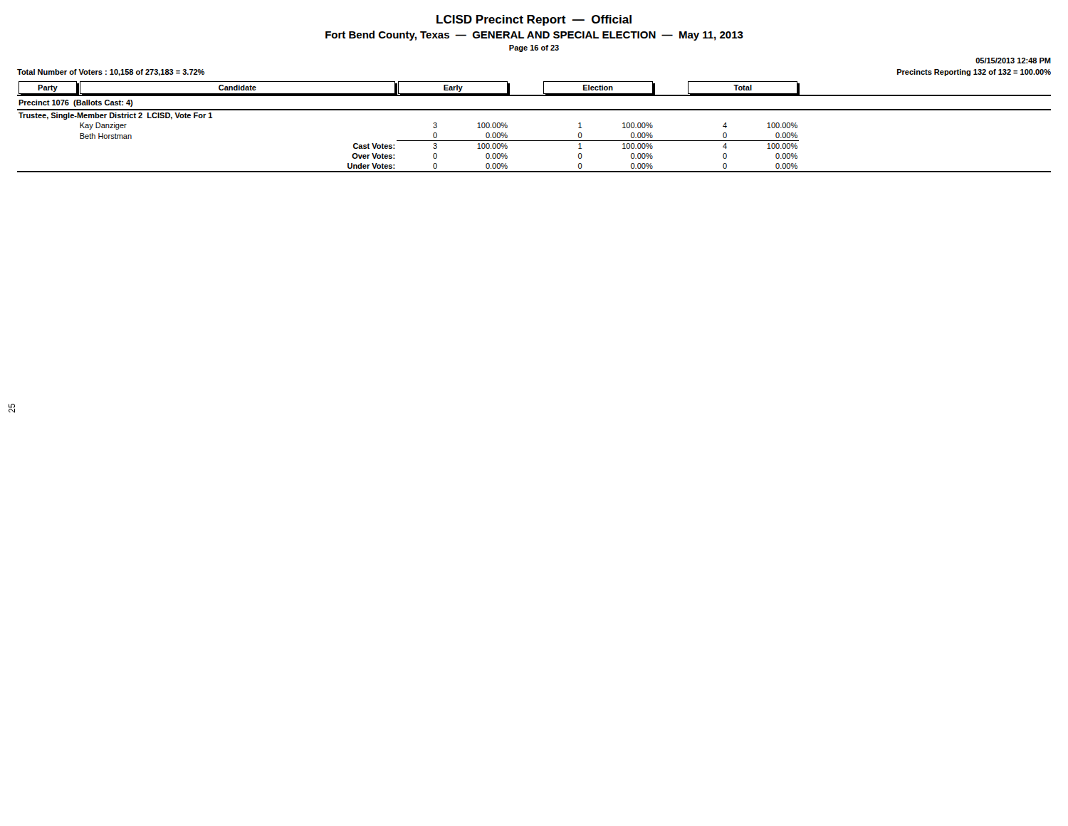25
LCISD Precinct Report — Official
Fort Bend County, Texas — GENERAL AND SPECIAL ELECTION — May 11, 2013
Page 16 of 23
Total Number of Voters : 10,158 of 273,183 = 3.72%
05/15/2013 12:48 PM
Precincts Reporting 132 of 132 = 100.00%
| Party | Candidate | Early | | Election | | Total | |
| Precinct 1076 (Ballots Cast: 4) |
| Trustee, Single-Member District 2 LCISD, Vote For 1 |
| | Kay Danziger | 3 | 100.00% | | 1 | 100.00% | | 4 | 100.00% | |
| | Beth Horstman | 0 | 0.00% | | 0 | 0.00% | | 0 | 0.00% | |
| | Cast Votes: | 3 | 100.00% | | 1 | 100.00% | | 4 | 100.00% | |
| | Over Votes: | 0 | 0.00% | | 0 | 0.00% | | 0 | 0.00% | |
| | Under Votes: | 0 | 0.00% | | 0 | 0.00% | | 0 | 0.00% | |